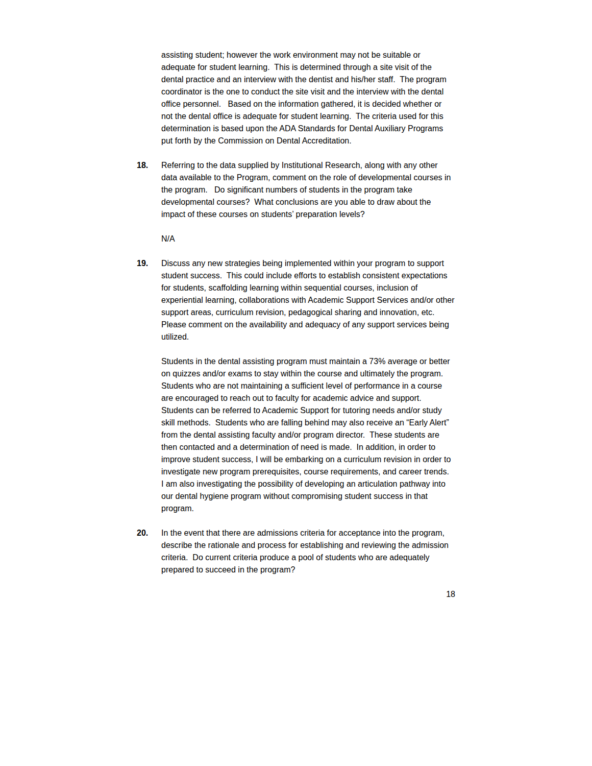assisting student; however the work environment may not be suitable or adequate for student learning. This is determined through a site visit of the dental practice and an interview with the dentist and his/her staff. The program coordinator is the one to conduct the site visit and the interview with the dental office personnel. Based on the information gathered, it is decided whether or not the dental office is adequate for student learning. The criteria used for this determination is based upon the ADA Standards for Dental Auxiliary Programs put forth by the Commission on Dental Accreditation.
18. Referring to the data supplied by Institutional Research, along with any other data available to the Program, comment on the role of developmental courses in the program. Do significant numbers of students in the program take developmental courses? What conclusions are you able to draw about the impact of these courses on students’ preparation levels?
N/A
19. Discuss any new strategies being implemented within your program to support student success. This could include efforts to establish consistent expectations for students, scaffolding learning within sequential courses, inclusion of experiential learning, collaborations with Academic Support Services and/or other support areas, curriculum revision, pedagogical sharing and innovation, etc. Please comment on the availability and adequacy of any support services being utilized.
Students in the dental assisting program must maintain a 73% average or better on quizzes and/or exams to stay within the course and ultimately the program. Students who are not maintaining a sufficient level of performance in a course are encouraged to reach out to faculty for academic advice and support. Students can be referred to Academic Support for tutoring needs and/or study skill methods. Students who are falling behind may also receive an “Early Alert” from the dental assisting faculty and/or program director. These students are then contacted and a determination of need is made. In addition, in order to improve student success, I will be embarking on a curriculum revision in order to investigate new program prerequisites, course requirements, and career trends. I am also investigating the possibility of developing an articulation pathway into our dental hygiene program without compromising student success in that program.
20. In the event that there are admissions criteria for acceptance into the program, describe the rationale and process for establishing and reviewing the admission criteria. Do current criteria produce a pool of students who are adequately prepared to succeed in the program?
18